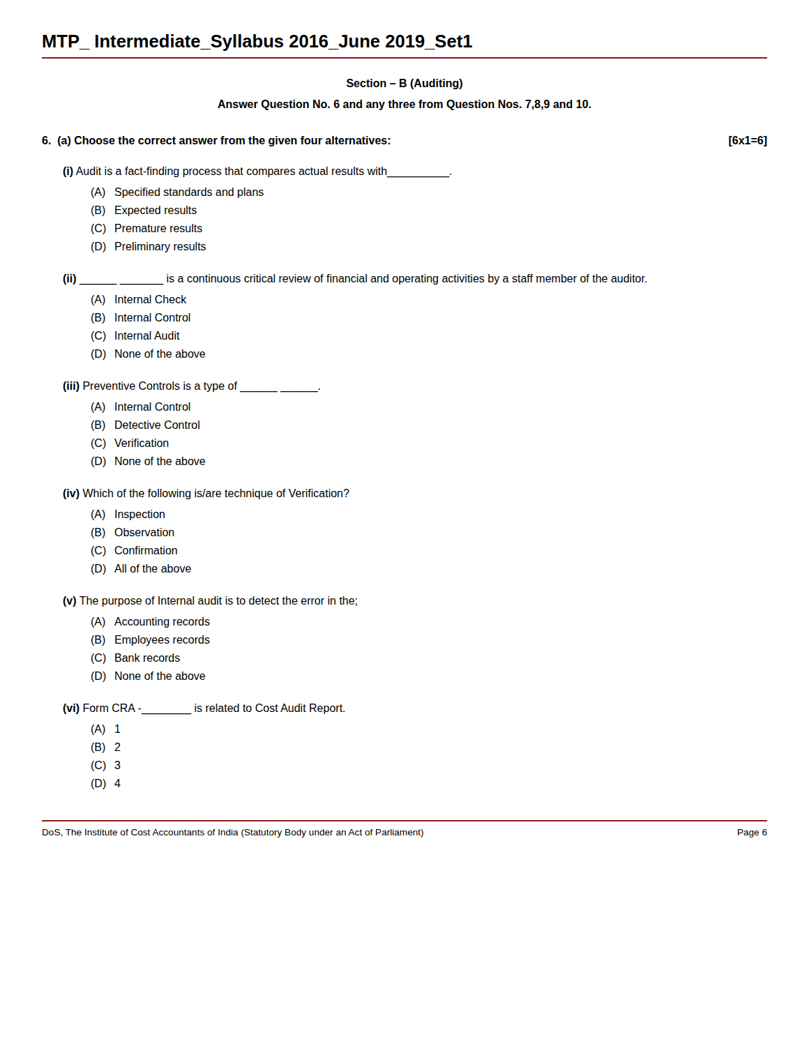MTP_ Intermediate_Syllabus 2016_June 2019_Set1
Section – B (Auditing)
Answer Question No. 6 and any three from Question Nos. 7,8,9 and 10.
6. (a) Choose the correct answer from the given four alternatives: [6x1=6]
(i) Audit is a fact-finding process that compares actual results with__________.
(A) Specified standards and plans
(B) Expected results
(C) Premature results
(D) Preliminary results
(ii) ______ _______ is a continuous critical review of financial and operating activities by a staff member of the auditor.
(A) Internal Check
(B) Internal Control
(C) Internal Audit
(D) None of the above
(iii) Preventive Controls is a type of ______ ______.
(A) Internal Control
(B) Detective Control
(C) Verification
(D) None of the above
(iv) Which of the following is/are technique of Verification?
(A) Inspection
(B) Observation
(C) Confirmation
(D) All of the above
(v) The purpose of Internal audit is to detect the error in the;
(A) Accounting records
(B) Employees records
(C) Bank records
(D) None of the above
(vi) Form CRA -________ is related to Cost Audit Report.
(A) 1
(B) 2
(C) 3
(D) 4
DoS, The Institute of Cost Accountants of India (Statutory Body under an Act of Parliament) Page 6